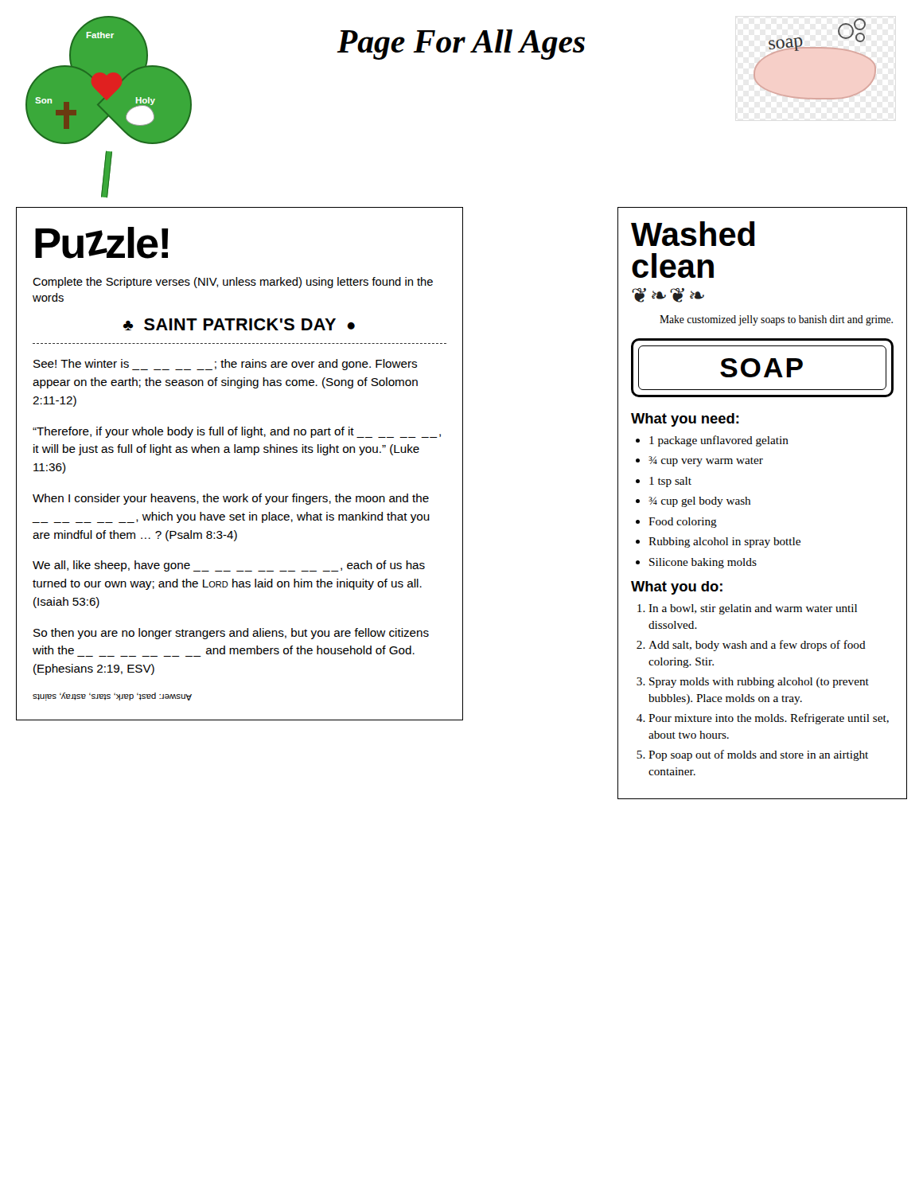Father Son Holy Spirit
Page For All Ages
soap
Puzzle!
Complete the Scripture verses (NIV, unless marked) using letters found in the words
♣ SAINT PATRICK'S DAY ●
See! The winter is __ __ __ __; the rains are over and gone. Flowers appear on the earth; the season of singing has come. (Song of Solomon 2:11-12)
“Therefore, if your whole body is full of light, and no part of it __ __ __ __, it will be just as full of light as when a lamp shines its light on you.” (Luke 11:36)
When I consider your heavens, the work of your fingers, the moon and the __ __ __ __ __, which you have set in place, what is mankind that you are mindful of them … ? (Psalm 8:3-4)
We all, like sheep, have gone __ __ __ __ __ __ __, each of us has turned to our own way; and the Lord has laid on him the iniquity of us all. (Isaiah 53:6)
So then you are no longer strangers and aliens, but you are fellow citizens with the __ __ __ __ __ __ and members of the household of God. (Ephesians 2:19, ESV)
Answer: past, dark, stars, astray, saints
Washed
clean
❦❧❦❧
Make customized jelly soaps to banish dirt and grime.
SOAP
What you need:
1 package unflavored gelatin
¾ cup very warm water
1 tsp salt
¾ cup gel body wash
Food coloring
Rubbing alcohol in spray bottle
Silicone baking molds
What you do:
In a bowl, stir gelatin and warm water until dissolved.
Add salt, body wash and a few drops of food coloring. Stir.
Spray molds with rubbing alcohol (to prevent bubbles). Place molds on a tray.
Pour mixture into the molds. Refrigerate until set, about two hours.
Pop soap out of molds and store in an airtight container.